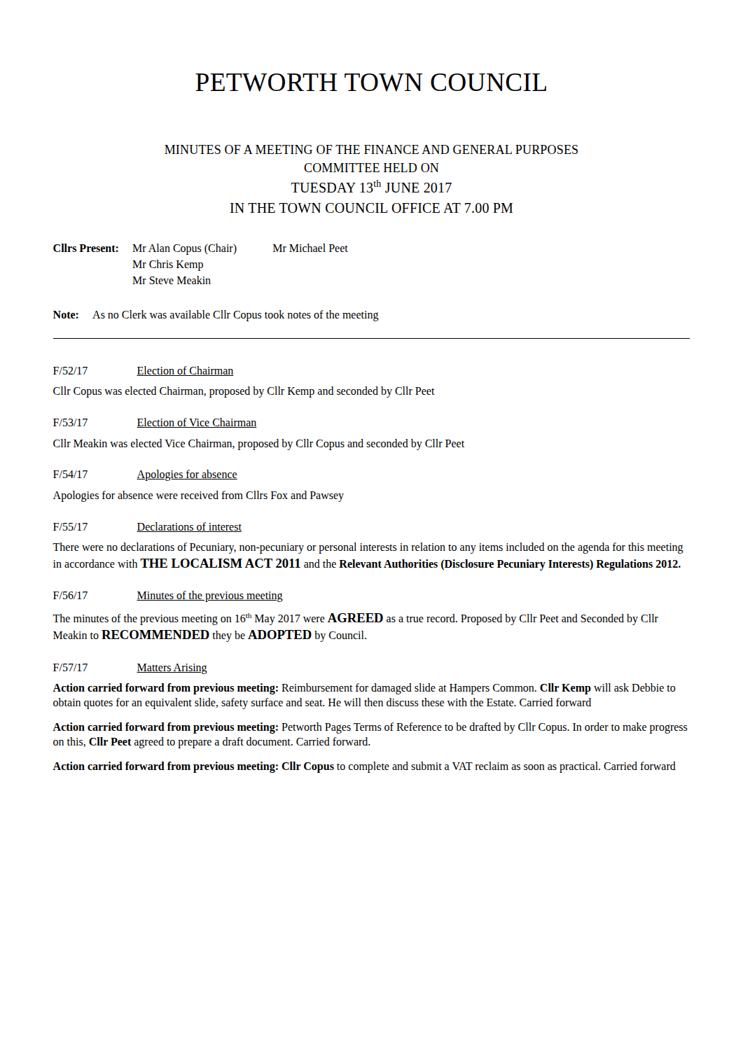PETWORTH TOWN COUNCIL
MINUTES OF A MEETING OF THE FINANCE AND GENERAL PURPOSES
COMMITTEE HELD ON
TUESDAY 13th JUNE 2017
IN THE TOWN COUNCIL OFFICE AT 7.00 PM
| Cllrs Present: | Mr Alan Copus (Chair) | Mr Michael Peet |
| | Mr Chris Kemp | |
| | Mr Steve Meakin | |
Note: As no Clerk was available Cllr Copus took notes of the meeting
F/52/17 Election of Chairman
Cllr Copus was elected Chairman, proposed by Cllr Kemp and seconded by Cllr Peet
F/53/17 Election of Vice Chairman
Cllr Meakin was elected Vice Chairman, proposed by Cllr Copus and seconded by Cllr Peet
F/54/17 Apologies for absence
Apologies for absence were received from Cllrs Fox and Pawsey
F/55/17 Declarations of interest
There were no declarations of Pecuniary, non-pecuniary or personal interests in relation to any items included on the agenda for this meeting in accordance with THE LOCALISM ACT 2011 and the Relevant Authorities (Disclosure Pecuniary Interests) Regulations 2012.
F/56/17 Minutes of the previous meeting
The minutes of the previous meeting on 16th May 2017 were AGREED as a true record. Proposed by Cllr Peet and Seconded by Cllr Meakin to RECOMMENDED they be ADOPTED by Council.
F/57/17 Matters Arising
Action carried forward from previous meeting: Reimbursement for damaged slide at Hampers Common. Cllr Kemp will ask Debbie to obtain quotes for an equivalent slide, safety surface and seat. He will then discuss these with the Estate. Carried forward
Action carried forward from previous meeting: Petworth Pages Terms of Reference to be drafted by Cllr Copus. In order to make progress on this, Cllr Peet agreed to prepare a draft document. Carried forward.
Action carried forward from previous meeting: Cllr Copus to complete and submit a VAT reclaim as soon as practical. Carried forward